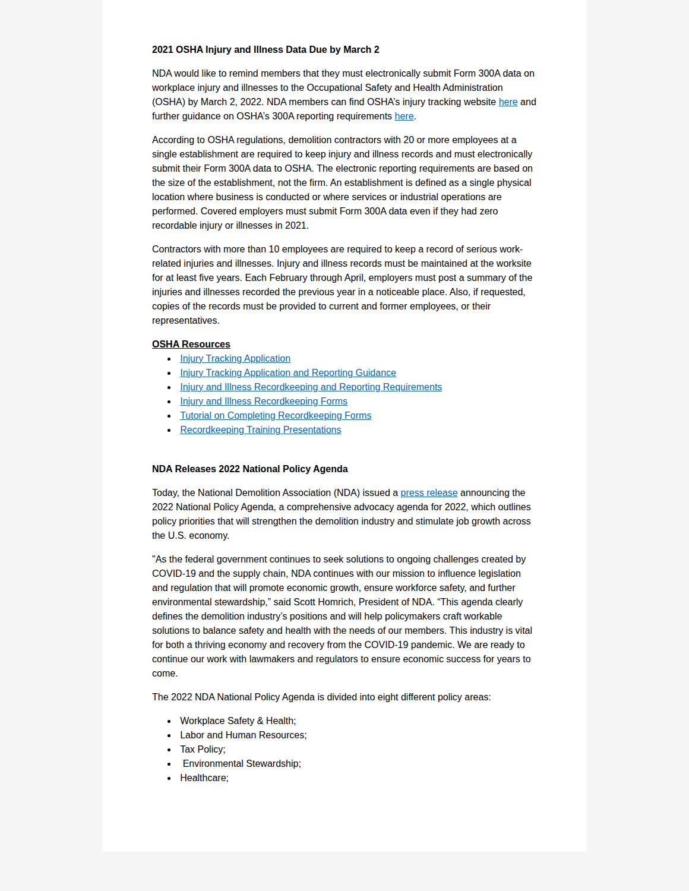2021 OSHA Injury and Illness Data Due by March 2
NDA would like to remind members that they must electronically submit Form 300A data on workplace injury and illnesses to the Occupational Safety and Health Administration (OSHA) by March 2, 2022. NDA members can find OSHA’s injury tracking website here and further guidance on OSHA’s 300A reporting requirements here.
According to OSHA regulations, demolition contractors with 20 or more employees at a single establishment are required to keep injury and illness records and must electronically submit their Form 300A data to OSHA. The electronic reporting requirements are based on the size of the establishment, not the firm. An establishment is defined as a single physical location where business is conducted or where services or industrial operations are performed. Covered employers must submit Form 300A data even if they had zero recordable injury or illnesses in 2021.
Contractors with more than 10 employees are required to keep a record of serious work-related injuries and illnesses. Injury and illness records must be maintained at the worksite for at least five years. Each February through April, employers must post a summary of the injuries and illnesses recorded the previous year in a noticeable place. Also, if requested, copies of the records must be provided to current and former employees, or their representatives.
OSHA Resources
Injury Tracking Application
Injury Tracking Application and Reporting Guidance
Injury and Illness Recordkeeping and Reporting Requirements
Injury and Illness Recordkeeping Forms
Tutorial on Completing Recordkeeping Forms
Recordkeeping Training Presentations
NDA Releases 2022 National Policy Agenda
Today, the National Demolition Association (NDA) issued a press release announcing the 2022 National Policy Agenda, a comprehensive advocacy agenda for 2022, which outlines policy priorities that will strengthen the demolition industry and stimulate job growth across the U.S. economy.
"As the federal government continues to seek solutions to ongoing challenges created by COVID-19 and the supply chain, NDA continues with our mission to influence legislation and regulation that will promote economic growth, ensure workforce safety, and further environmental stewardship,” said Scott Homrich, President of NDA. “This agenda clearly defines the demolition industry’s positions and will help policymakers craft workable solutions to balance safety and health with the needs of our members. This industry is vital for both a thriving economy and recovery from the COVID-19 pandemic. We are ready to continue our work with lawmakers and regulators to ensure economic success for years to come.
The 2022 NDA National Policy Agenda is divided into eight different policy areas:
Workplace Safety & Health;
Labor and Human Resources;
Tax Policy;
Environmental Stewardship;
Healthcare;